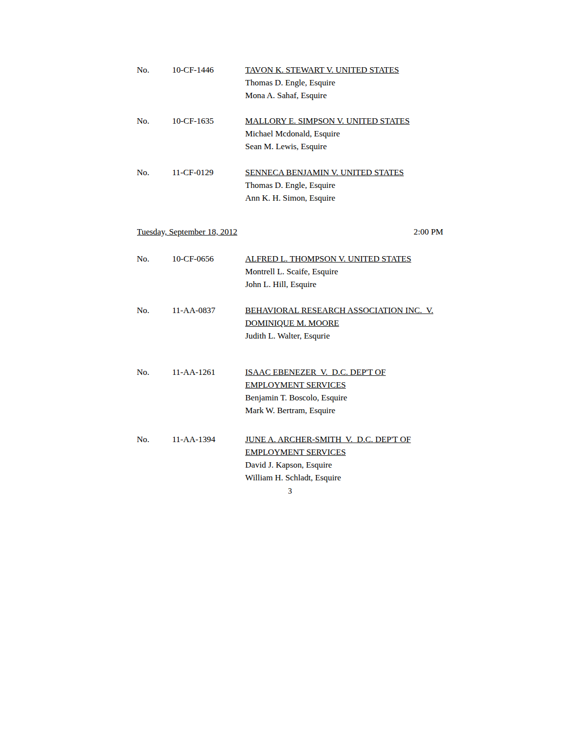| No. | 10-CF-1446 | TAVON K. STEWART V. UNITED STATES Thomas D. Engle, Esquire Mona A. Sahaf, Esquire |
| No. | 10-CF-1635 | MALLORY E. SIMPSON V. UNITED STATES Michael Mcdonald, Esquire Sean M. Lewis, Esquire |
| No. | 11-CF-0129 | SENNECA BENJAMIN V. UNITED STATES Thomas D. Engle, Esquire Ann K. H. Simon, Esquire |
Tuesday, September 18, 2012 2:00 PM
| No. | 10-CF-0656 | ALFRED L. THOMPSON V. UNITED STATES Montrell L. Scaife, Esquire John L. Hill, Esquire |
| No. | 11-AA-0837 | BEHAVIORAL RESEARCH ASSOCIATION INC. V. DOMINIQUE M. MOORE Judith L. Walter, Esqurie |
| No. | 11-AA-1261 | ISAAC EBENEZER V. D.C. DEP'T OF EMPLOYMENT SERVICES Benjamin T. Boscolo, Esquire Mark W. Bertram, Esquire |
| No. | 11-AA-1394 | JUNE A. ARCHER-SMITH V. D.C. DEP'T OF EMPLOYMENT SERVICES David J. Kapson, Esquire William H. Schladt, Esquire |
3